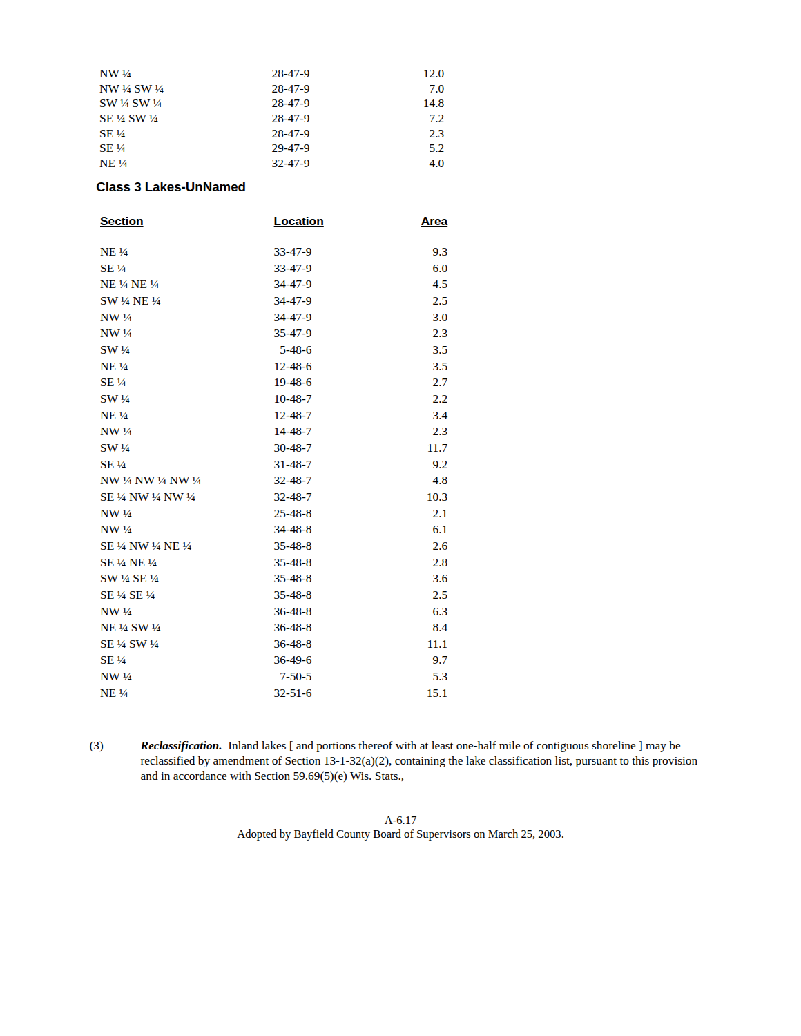| NW ¼ | 28-47-9 | 12.0 |
| NW ¼ SW ¼ | 28-47-9 | 7.0 |
| SW ¼ SW ¼ | 28-47-9 | 14.8 |
| SE ¼ SW ¼ | 28-47-9 | 7.2 |
| SE ¼ | 28-47-9 | 2.3 |
| SE ¼ | 29-47-9 | 5.2 |
| NE ¼ | 32-47-9 | 4.0 |
Class 3 Lakes-UnNamed
| Section | Location | Area |
| NE ¼ | 33-47-9 | 9.3 |
| SE ¼ | 33-47-9 | 6.0 |
| NE ¼ NE ¼ | 34-47-9 | 4.5 |
| SW ¼ NE ¼ | 34-47-9 | 2.5 |
| NW ¼ | 34-47-9 | 3.0 |
| NW ¼ | 35-47-9 | 2.3 |
| SW ¼ | 5-48-6 | 3.5 |
| NE ¼ | 12-48-6 | 3.5 |
| SE ¼ | 19-48-6 | 2.7 |
| SW ¼ | 10-48-7 | 2.2 |
| NE ¼ | 12-48-7 | 3.4 |
| NW ¼ | 14-48-7 | 2.3 |
| SW ¼ | 30-48-7 | 11.7 |
| SE ¼ | 31-48-7 | 9.2 |
| NW ¼ NW ¼ NW ¼ | 32-48-7 | 4.8 |
| SE ¼ NW ¼ NW ¼ | 32-48-7 | 10.3 |
| NW ¼ | 25-48-8 | 2.1 |
| NW ¼ | 34-48-8 | 6.1 |
| SE ¼ NW ¼ NE ¼ | 35-48-8 | 2.6 |
| SE ¼ NE ¼ | 35-48-8 | 2.8 |
| SW ¼ SE ¼ | 35-48-8 | 3.6 |
| SE ¼ SE ¼ | 35-48-8 | 2.5 |
| NW ¼ | 36-48-8 | 6.3 |
| NE ¼ SW ¼ | 36-48-8 | 8.4 |
| SE ¼ SW ¼ | 36-48-8 | 11.1 |
| SE ¼ | 36-49-6 | 9.7 |
| NW ¼ | 7-50-5 | 5.3 |
| NE ¼ | 32-51-6 | 15.1 |
| (3) | Reclassification. Inland lakes [ and portions thereof with at least one-half mile of contiguous shoreline ] may be reclassified by amendment of Section 13-1-32(a)(2), containing the lake classification list, pursuant to this provision and in accordance with Section 59.69(5)(e) Wis. Stats., |
A-6.17
Adopted by Bayfield County Board of Supervisors on March 25, 2003.